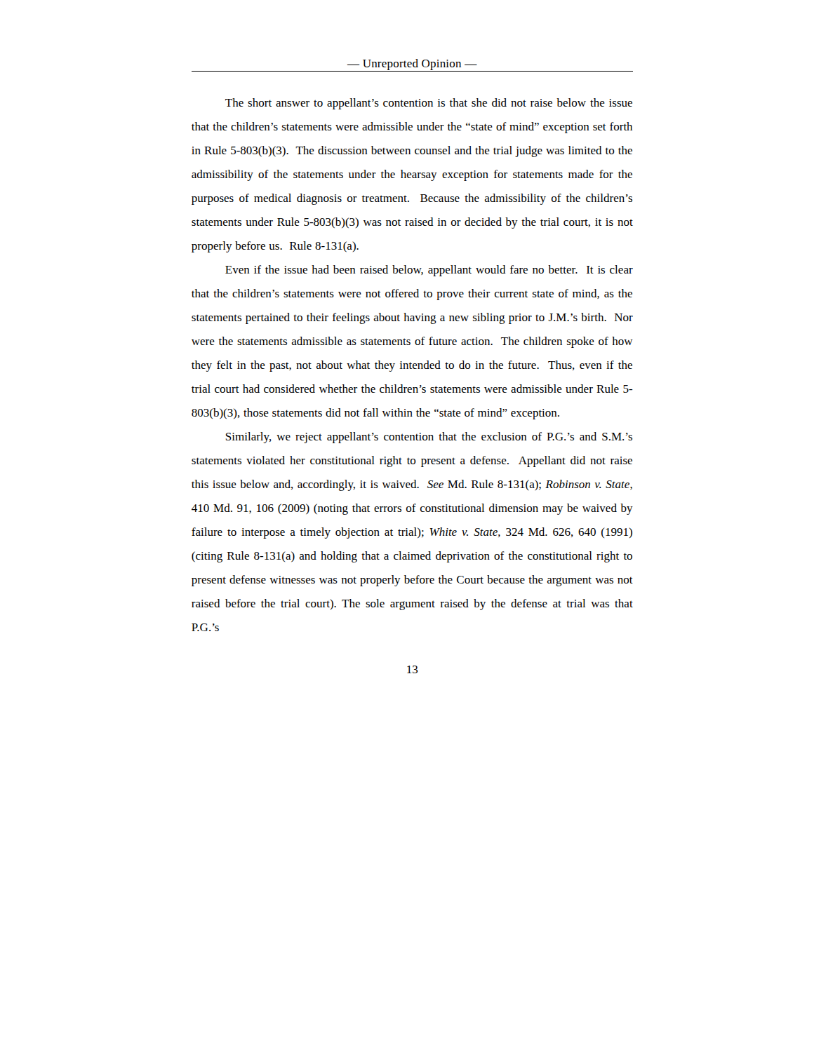— Unreported Opinion —
The short answer to appellant’s contention is that she did not raise below the issue that the children’s statements were admissible under the “state of mind” exception set forth in Rule 5-803(b)(3). The discussion between counsel and the trial judge was limited to the admissibility of the statements under the hearsay exception for statements made for the purposes of medical diagnosis or treatment. Because the admissibility of the children’s statements under Rule 5-803(b)(3) was not raised in or decided by the trial court, it is not properly before us. Rule 8-131(a).
Even if the issue had been raised below, appellant would fare no better. It is clear that the children’s statements were not offered to prove their current state of mind, as the statements pertained to their feelings about having a new sibling prior to J.M.’s birth. Nor were the statements admissible as statements of future action. The children spoke of how they felt in the past, not about what they intended to do in the future. Thus, even if the trial court had considered whether the children’s statements were admissible under Rule 5-803(b)(3), those statements did not fall within the “state of mind” exception.
Similarly, we reject appellant’s contention that the exclusion of P.G.’s and S.M.’s statements violated her constitutional right to present a defense. Appellant did not raise this issue below and, accordingly, it is waived. See Md. Rule 8-131(a); Robinson v. State, 410 Md. 91, 106 (2009) (noting that errors of constitutional dimension may be waived by failure to interpose a timely objection at trial); White v. State, 324 Md. 626, 640 (1991) (citing Rule 8-131(a) and holding that a claimed deprivation of the constitutional right to present defense witnesses was not properly before the Court because the argument was not raised before the trial court). The sole argument raised by the defense at trial was that P.G.’s
13